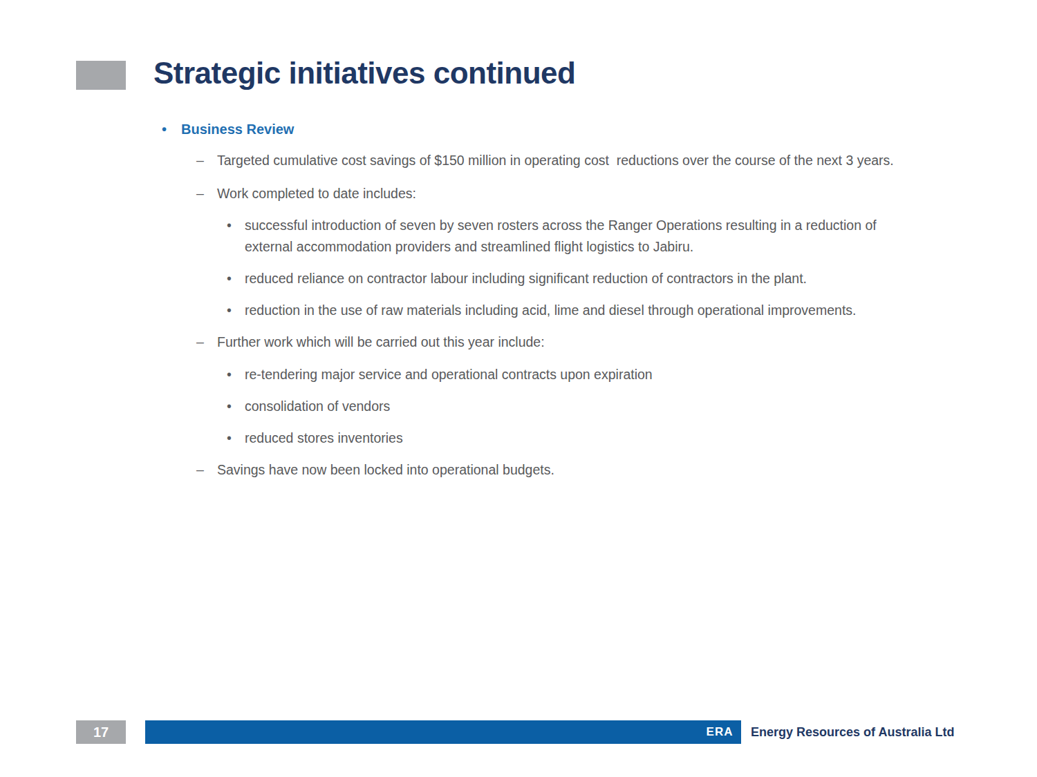Strategic initiatives continued
Business Review
Targeted cumulative cost savings of $150 million in operating cost reductions over the course of the next 3 years.
Work completed to date includes:
successful introduction of seven by seven rosters across the Ranger Operations resulting in a reduction of external accommodation providers and streamlined flight logistics to Jabiru.
reduced reliance on contractor labour including significant reduction of contractors in the plant.
reduction in the use of raw materials including acid, lime and diesel through operational improvements.
Further work which will be carried out this year include:
re-tendering major service and operational contracts upon expiration
consolidation of vendors
reduced stores inventories
Savings have now been locked into operational budgets.
17
ERA
Energy Resources of Australia Ltd